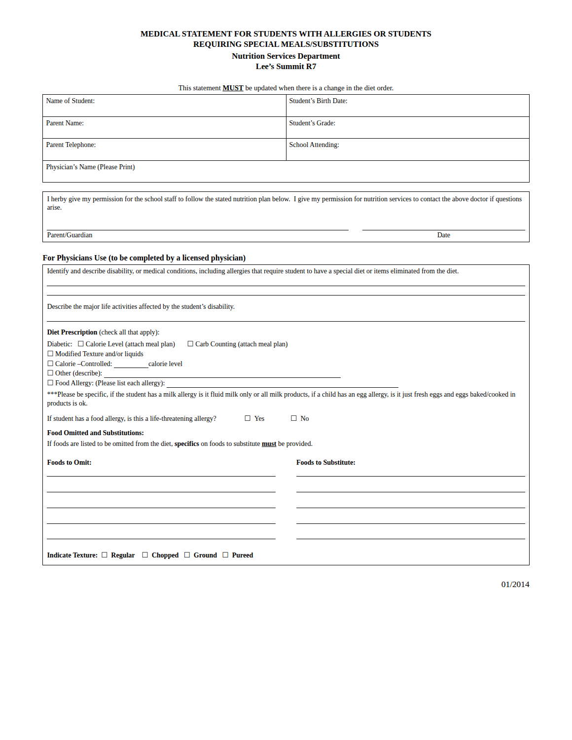MEDICAL STATEMENT FOR STUDENTS WITH ALLERGIES OR STUDENTS
REQUIRING SPECIAL MEALS/SUBSTITUTIONS
Nutrition Services Department
Lee’s Summit R7
This statement MUST be updated when there is a change in the diet order.
| Name of Student: | Student’s Birth Date: |
| Parent Name: | Student’s Grade: |
| Parent Telephone: | School Attending: |
| Physician’s Name (Please Print) |
I herby give my permission for the school staff to follow the stated nutrition plan below. I give my permission for nutrition services to contact the above doctor if questions arise.
Parent/Guardian
Date
For Physicians Use (to be completed by a licensed physician)
Identify and describe disability, or medical conditions, including allergies that require student to have a special diet or items eliminated from the diet.
Describe the major life activities affected by the student’s disability.
Diet Prescription (check all that apply):
Diabetic: ☐ Calorie Level (attach meal plan) ☐ Carb Counting (attach meal plan)
☐ Modified Texture and/or liquids
☐ Calorie –Controlled: calorie level
☐ Other (describe):
☐ Food Allergy: (Please list each allergy):
***Please be specific, if the student has a milk allergy is it fluid milk only or all milk products, if a child has an egg allergy, is it just fresh eggs and eggs baked/cooked in products is ok.
If student has a food allergy, is this a life-threatening allergy? ☐ Yes ☐ No
Food Omitted and Substitutions:
If foods are listed to be omitted from the diet, specifics on foods to substitute must be provided.
Foods to Omit:
Foods to Substitute:
Indicate Texture: ☐ Regular ☐ Chopped ☐ Ground ☐ Pureed
01/2014